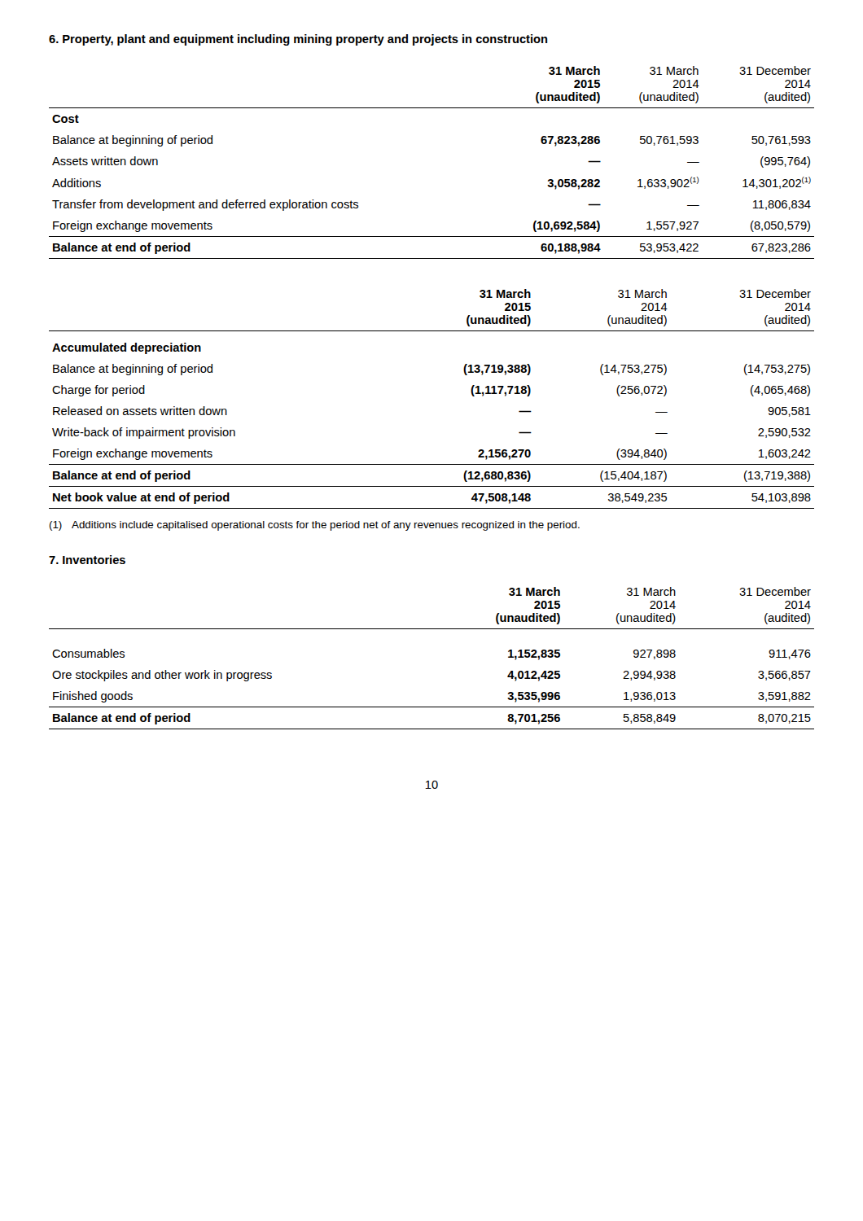6. Property, plant and equipment including mining property and projects in construction
| | 31 March 2015 (unaudited) | 31 March 2014 (unaudited) | 31 December 2014 (audited) |
| --- | --- | --- | --- |
| Cost | | | |
| Balance at beginning of period | 67,823,286 | 50,761,593 | 50,761,593 |
| Assets written down | — | — | (995,764) |
| Additions | 3,058,282 | 1,633,902 (1) | 14,301,202 (1) |
| Transfer from development and deferred exploration costs | — | — | 11,806,834 |
| Foreign exchange movements | (10,692,584) | 1,557,927 | (8,050,579) |
| Balance at end of period | 60,188,984 | 53,953,422 | 67,823,286 |
| | 31 March 2015 (unaudited) | 31 March 2014 (unaudited) | 31 December 2014 (audited) |
| --- | --- | --- | --- |
| Accumulated depreciation | | | |
| Balance at beginning of period | (13,719,388) | (14,753,275) | (14,753,275) |
| Charge for period | (1,117,718) | (256,072) | (4,065,468) |
| Released on assets written down | — | — | 905,581 |
| Write-back of impairment provision | — | — | 2,590,532 |
| Foreign exchange movements | 2,156,270 | (394,840) | 1,603,242 |
| Balance at end of period | (12,680,836) | (15,404,187) | (13,719,388) |
| Net book value at end of period | 47,508,148 | 38,549,235 | 54,103,898 |
(1) Additions include capitalised operational costs for the period net of any revenues recognized in the period.
7. Inventories
| | 31 March 2015 (unaudited) | 31 March 2014 (unaudited) | 31 December 2014 (audited) |
| --- | --- | --- | --- |
| Consumables | 1,152,835 | 927,898 | 911,476 |
| Ore stockpiles and other work in progress | 4,012,425 | 2,994,938 | 3,566,857 |
| Finished goods | 3,535,996 | 1,936,013 | 3,591,882 |
| Balance at end of period | 8,701,256 | 5,858,849 | 8,070,215 |
10